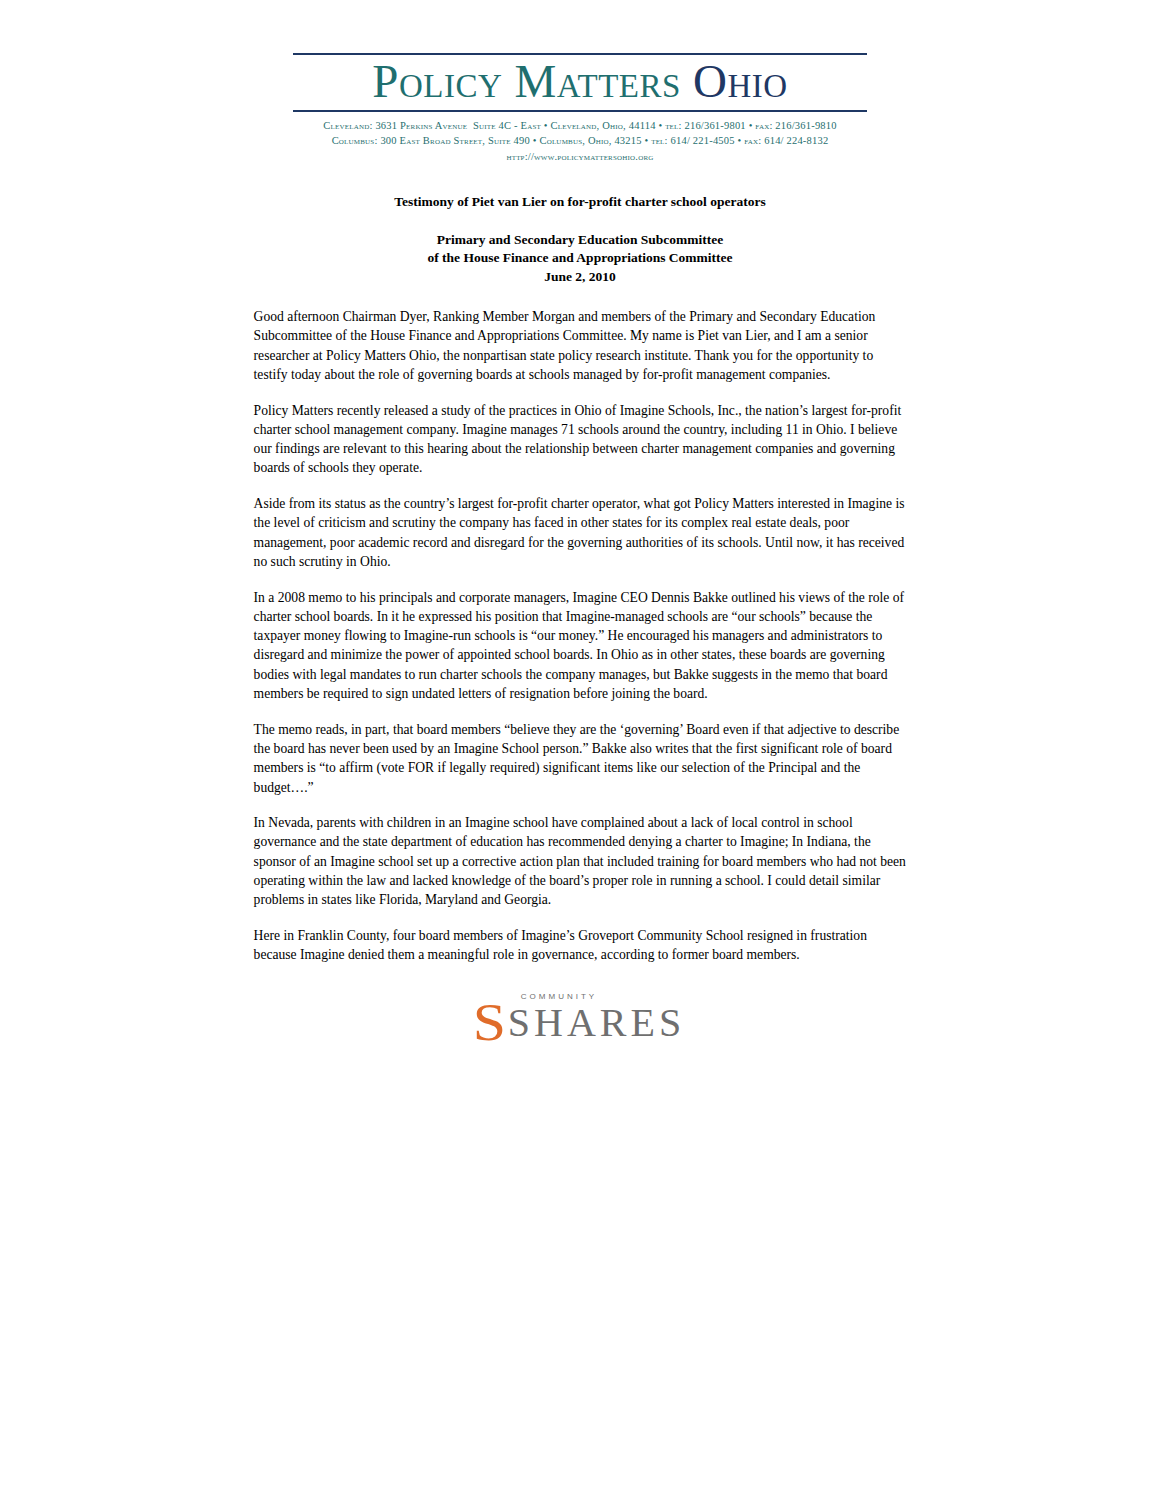Policy Matters Ohio
Cleveland: 3631 Perkins Avenue Suite 4C - East • Cleveland, Ohio, 44114 • tel: 216/361-9801 • fax: 216/361-9810
Columbus: 300 East Broad Street, Suite 490 • Columbus, Ohio, 43215 • tel: 614/ 221-4505 • fax: 614/ 224-8132
http://www.policymattersohio.org
Testimony of Piet van Lier on for-profit charter school operators
Primary and Secondary Education Subcommittee
of the House Finance and Appropriations Committee
June 2, 2010
Good afternoon Chairman Dyer, Ranking Member Morgan and members of the Primary and Secondary Education Subcommittee of the House Finance and Appropriations Committee. My name is Piet van Lier, and I am a senior researcher at Policy Matters Ohio, the nonpartisan state policy research institute. Thank you for the opportunity to testify today about the role of governing boards at schools managed by for-profit management companies.
Policy Matters recently released a study of the practices in Ohio of Imagine Schools, Inc., the nation’s largest for-profit charter school management company. Imagine manages 71 schools around the country, including 11 in Ohio. I believe our findings are relevant to this hearing about the relationship between charter management companies and governing boards of schools they operate.
Aside from its status as the country’s largest for-profit charter operator, what got Policy Matters interested in Imagine is the level of criticism and scrutiny the company has faced in other states for its complex real estate deals, poor management, poor academic record and disregard for the governing authorities of its schools. Until now, it has received no such scrutiny in Ohio.
In a 2008 memo to his principals and corporate managers, Imagine CEO Dennis Bakke outlined his views of the role of charter school boards. In it he expressed his position that Imagine-managed schools are “our schools” because the taxpayer money flowing to Imagine-run schools is “our money.” He encouraged his managers and administrators to disregard and minimize the power of appointed school boards. In Ohio as in other states, these boards are governing bodies with legal mandates to run charter schools the company manages, but Bakke suggests in the memo that board members be required to sign undated letters of resignation before joining the board.
The memo reads, in part, that board members “believe they are the ‘governing’ Board even if that adjective to describe the board has never been used by an Imagine School person.” Bakke also writes that the first significant role of board members is “to affirm (vote FOR if legally required) significant items like our selection of the Principal and the budget….”
In Nevada, parents with children in an Imagine school have complained about a lack of local control in school governance and the state department of education has recommended denying a charter to Imagine; In Indiana, the sponsor of an Imagine school set up a corrective action plan that included training for board members who had not been operating within the law and lacked knowledge of the board’s proper role in running a school. I could detail similar problems in states like Florida, Maryland and Georgia.
Here in Franklin County, four board members of Imagine’s Groveport Community School resigned in frustration because Imagine denied them a meaningful role in governance, according to former board members.
Community
S SHARES